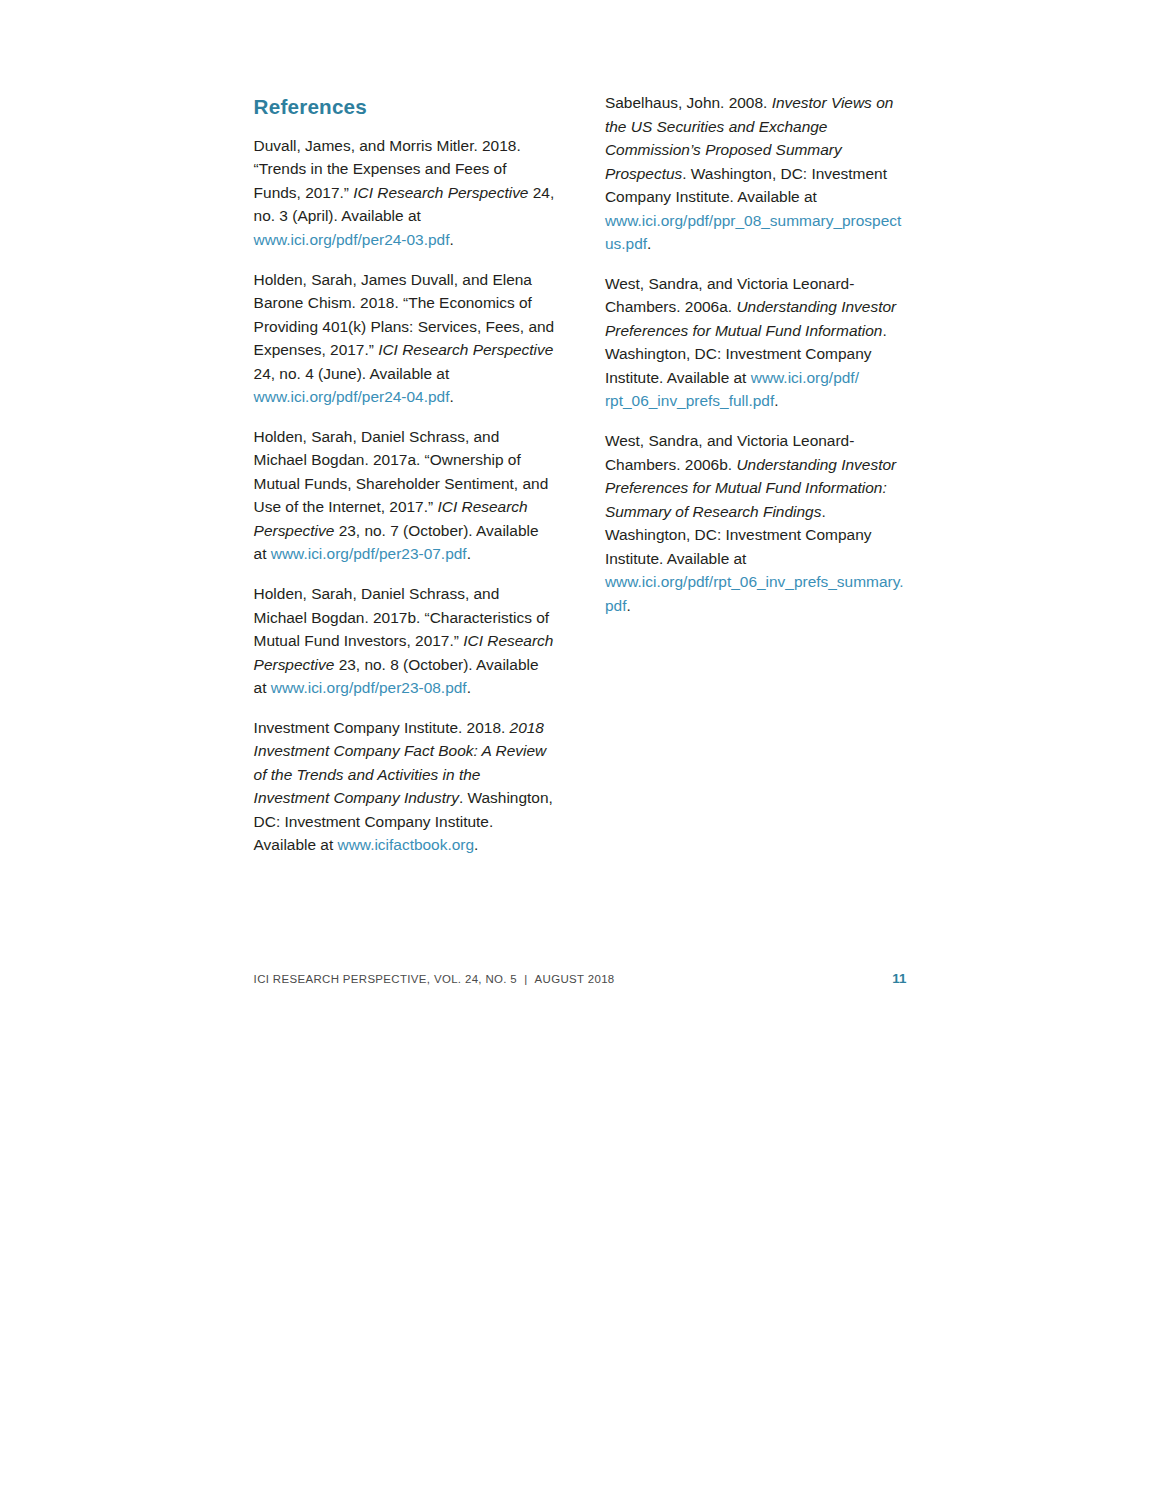References
Duvall, James, and Morris Mitler. 2018. “Trends in the Expenses and Fees of Funds, 2017.” ICI Research Perspective 24, no. 3 (April). Available at www.ici.org/pdf/per24-03.pdf.
Holden, Sarah, James Duvall, and Elena Barone Chism. 2018. “The Economics of Providing 401(k) Plans: Services, Fees, and Expenses, 2017.” ICI Research Perspective 24, no. 4 (June). Available at www.ici.org/pdf/per24-04.pdf.
Holden, Sarah, Daniel Schrass, and Michael Bogdan. 2017a. “Ownership of Mutual Funds, Shareholder Sentiment, and Use of the Internet, 2017.” ICI Research Perspective 23, no. 7 (October). Available at www.ici.org/pdf/per23-07.pdf.
Holden, Sarah, Daniel Schrass, and Michael Bogdan. 2017b. “Characteristics of Mutual Fund Investors, 2017.” ICI Research Perspective 23, no. 8 (October). Available at www.ici.org/pdf/per23-08.pdf.
Investment Company Institute. 2018. 2018 Investment Company Fact Book: A Review of the Trends and Activities in the Investment Company Industry. Washington, DC: Investment Company Institute. Available at www.icifactbook.org.
Sabelhaus, John. 2008. Investor Views on the US Securities and Exchange Commission’s Proposed Summary Prospectus. Washington, DC: Investment Company Institute. Available at www.ici.org/pdf/ppr_08_summary_prospectus.pdf.
West, Sandra, and Victoria Leonard-Chambers. 2006a. Understanding Investor Preferences for Mutual Fund Information. Washington, DC: Investment Company Institute. Available at www.ici.org/pdf/
rpt_06_inv_prefs_full.pdf.
West, Sandra, and Victoria Leonard-Chambers. 2006b. Understanding Investor Preferences for Mutual Fund Information: Summary of Research Findings. Washington, DC: Investment Company Institute. Available at www.ici.org/pdf/rpt_06_inv_prefs_summary.pdf.
ICI RESEARCH PERSPECTIVE, VOL. 24, NO. 5 | AUGUST 2018
11